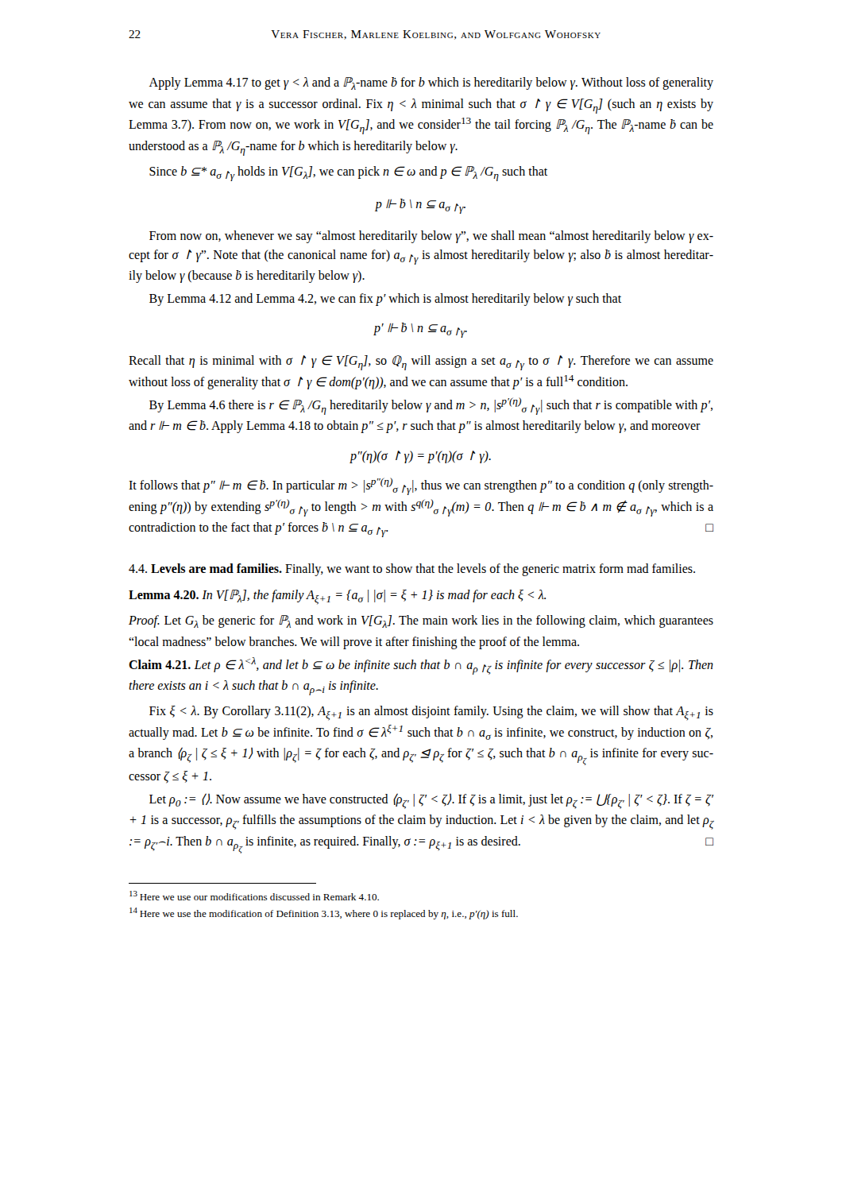22 Vera Fischer, Marlene Koelbing, and Wolfgang Wohofsky
Apply Lemma 4.17 to get γ < λ and a ℙλ-name ḃ for b which is hereditarily below γ. Without loss of generality we can assume that γ is a successor ordinal. Fix η < λ minimal such that σ ↾ γ ∈ V[Gη] (such an η exists by Lemma 3.7). From now on, we work in V[Gη], and we consider13 the tail forcing ℙλ /Gη. The ℙλ-name ḃ can be understood as a ℙλ /Gη-name for b which is hereditarily below γ.
Since b ⊆* aσ↾γ holds in V[Gλ], we can pick n ∈ ω and p ∈ ℙλ /Gη such that
p ⊩ ḃ \ n ⊆ aσ↾γ.
From now on, whenever we say “almost hereditarily below γ”, we shall mean “almost hereditarily below γ except for σ ↾ γ”. Note that (the canonical name for) aσ↾γ is almost hereditarily below γ; also ḃ is almost hereditarily below γ (because ḃ is hereditarily below γ).
By Lemma 4.12 and Lemma 4.2, we can fix p′ which is almost hereditarily below γ such that
p′ ⊩ ḃ \ n ⊆ aσ↾γ.
Recall that η is minimal with σ ↾ γ ∈ V[Gη], so ℚη will assign a set aσ↾γ to σ ↾ γ. Therefore we can assume without loss of generality that σ ↾ γ ∈ dom(p′(η)), and we can assume that p′ is a full14 condition.
By Lemma 4.6 there is r ∈ ℙλ /Gη hereditarily below γ and m > n, |sp′(η)σ↾γ| such that r is compatible with p′, and r ⊩ m ∈ ḃ. Apply Lemma 4.18 to obtain p″ ≤ p′, r such that p″ is almost hereditarily below γ, and moreover
p″(η)(σ ↾ γ) = p′(η)(σ ↾ γ).
It follows that p″ ⊩ m ∈ ḃ. In particular m > |sp″(η)σ↾γ|, thus we can strengthen p″ to a condition q (only strengthening p″(η)) by extending sp′(η)σ↾γ to length > m with sq(η)σ↾γ(m) = 0. Then q ⊩ m ∈ ḃ ∧ m ∉ aσ↾γ, which is a contradiction to the fact that p′ forces ḃ \ n ⊆ aσ↾γ. □
4.4. Levels are mad families. Finally, we want to show that the levels of the generic matrix form mad families.
Lemma 4.20. In V[ℙλ], the family Aξ+1 = {aσ | |σ| = ξ + 1} is mad for each ξ < λ.
Proof. Let Gλ be generic for ℙλ and work in V[Gλ]. The main work lies in the following claim, which guarantees “local madness” below branches. We will prove it after finishing the proof of the lemma.
Claim 4.21. Let ρ ∈ λ<λ, and let b ⊆ ω be infinite such that b ∩ aρ↾ζ is infinite for every successor ζ ≤ |ρ|. Then there exists an i < λ such that b ∩ aρ⌢i is infinite.
Fix ξ < λ. By Corollary 3.11(2), Aξ+1 is an almost disjoint family. Using the claim, we will show that Aξ+1 is actually mad. Let b ⊆ ω be infinite. To find σ ∈ λξ+1 such that b ∩ aσ is infinite, we construct, by induction on ζ, a branch ⟨ρζ | ζ ≤ ξ + 1⟩ with |ρζ| = ζ for each ζ, and ρζ′ ⊴ ρζ for ζ′ ≤ ζ, such that b ∩ aρζ is infinite for every successor ζ ≤ ξ + 1.
Let ρ0 := ⟨⟩. Now assume we have constructed ⟨ρζ′ | ζ′ < ζ⟩. If ζ is a limit, just let ρζ := ⋃{ρζ′ | ζ′ < ζ}. If ζ = ζ′ + 1 is a successor, ρζ′ fulfills the assumptions of the claim by induction. Let i < λ be given by the claim, and let ρζ := ρζ′⌢i. Then b ∩ aρζ is infinite, as required. Finally, σ := ρξ+1 is as desired. □
13Here we use our modifications discussed in Remark 4.10.
14Here we use the modification of Definition 3.13, where 0 is replaced by η, i.e., p′(η) is full.